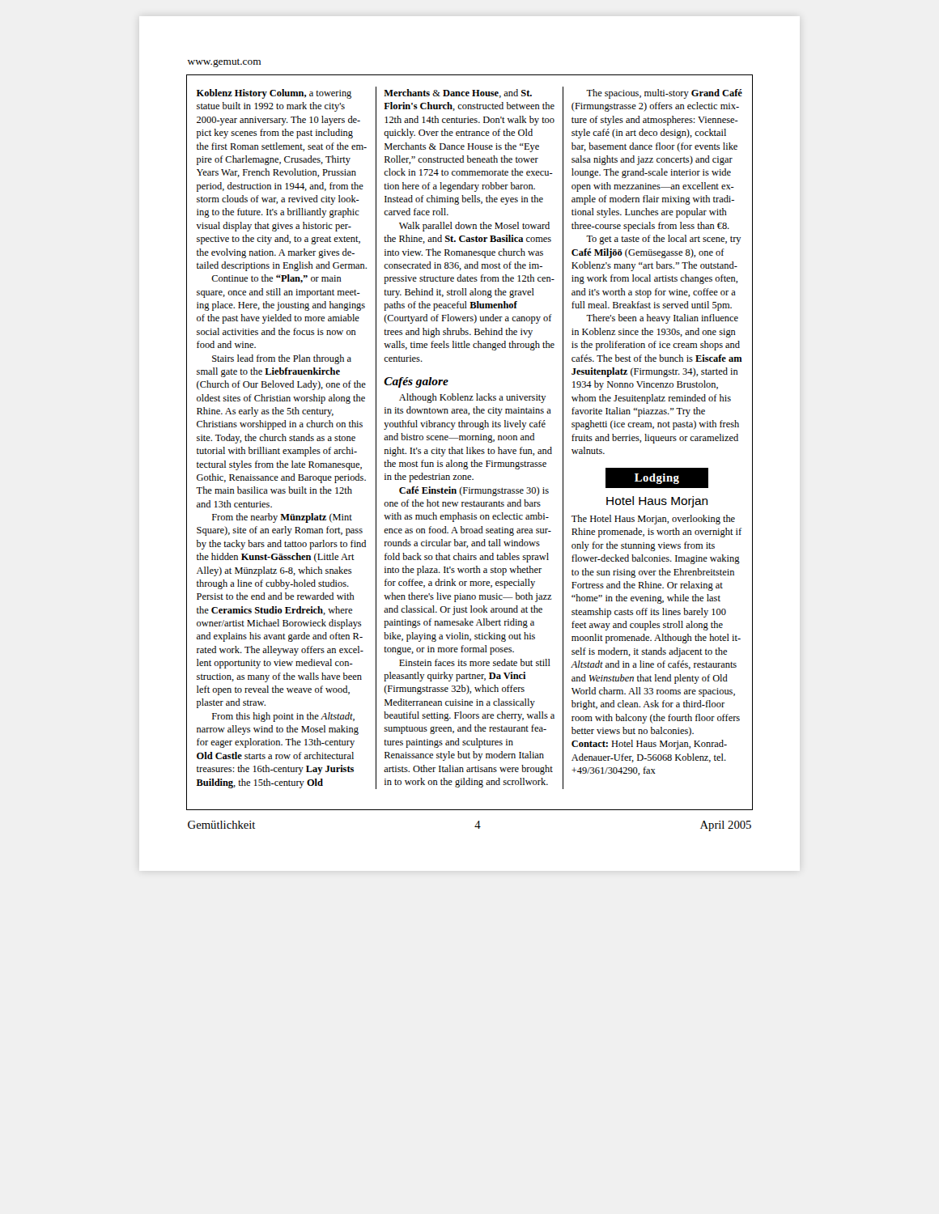www.gemut.com
Koblenz History Column, a towering statue built in 1992 to mark the city's 2000-year anniversary. The 10 layers depict key scenes from the past including the first Roman settlement, seat of the empire of Charlemagne, Crusades, Thirty Years War, French Revolution, Prussian period, destruction in 1944, and, from the storm clouds of war, a revived city looking to the future. It's a brilliantly graphic visual display that gives a historic perspective to the city and, to a great extent, the evolving nation. A marker gives detailed descriptions in English and German.
Continue to the “Plan,” or main square, once and still an important meeting place. Here, the jousting and hangings of the past have yielded to more amiable social activities and the focus is now on food and wine.
Stairs lead from the Plan through a small gate to the Liebfrauenkirche (Church of Our Beloved Lady), one of the oldest sites of Christian worship along the Rhine. As early as the 5th century, Christians worshipped in a church on this site. Today, the church stands as a stone tutorial with brilliant examples of architectural styles from the late Romanesque, Gothic, Renaissance and Baroque periods. The main basilica was built in the 12th and 13th centuries.
From the nearby Münzplatz (Mint Square), site of an early Roman fort, pass by the tacky bars and tattoo parlors to find the hidden Kunst-Gässchen (Little Art Alley) at Münzplatz 6-8, which snakes through a line of cubby-holed studios. Persist to the end and be rewarded with the Ceramics Studio Erdreich, where owner/artist Michael Borowieck displays and explains his avant garde and often R-rated work. The alleyway offers an excellent opportunity to view medieval construction, as many of the walls have been left open to reveal the weave of wood, plaster and straw.
From this high point in the Altstadt, narrow alleys wind to the Mosel making for eager exploration. The 13th-century Old Castle starts a row of architectural treasures: the 16th-century Lay Jurists Building, the 15th-century Old Merchants & Dance House, and St. Florin's Church, constructed between the 12th and 14th centuries. Don't walk by too quickly. Over the entrance of the Old Merchants & Dance House is the “Eye Roller,” constructed beneath the tower clock in 1724 to commemorate the execution here of a legendary robber baron. Instead of chiming bells, the eyes in the carved face roll.
Walk parallel down the Mosel toward the Rhine, and St. Castor Basilica comes into view. The Romanesque church was consecrated in 836, and most of the impressive structure dates from the 12th century. Behind it, stroll along the gravel paths of the peaceful Blumenhof (Courtyard of Flowers) under a canopy of trees and high shrubs. Behind the ivy walls, time feels little changed through the centuries.
Cafés galore
Although Koblenz lacks a university in its downtown area, the city maintains a youthful vibrancy through its lively café and bistro scene—morning, noon and night. It's a city that likes to have fun, and the most fun is along the Firmungstrasse in the pedestrian zone.
Café Einstein (Firmungstrasse 30) is one of the hot new restaurants and bars with as much emphasis on eclectic ambience as on food. A broad seating area surrounds a circular bar, and tall windows fold back so that chairs and tables sprawl into the plaza. It's worth a stop whether for coffee, a drink or more, especially when there's live piano music— both jazz and classical. Or just look around at the paintings of namesake Albert riding a bike, playing a violin, sticking out his tongue, or in more formal poses.
Einstein faces its more sedate but still pleasantly quirky partner, Da Vinci (Firmungstrasse 32b), which offers Mediterranean cuisine in a classically beautiful setting. Floors are cherry, walls a sumptuous green, and the restaurant features paintings and sculptures in Renaissance style but by modern Italian artists. Other Italian artisans were brought in to work on the gilding and scrollwork.
The spacious, multi-story Grand Café (Firmungstrasse 2) offers an eclectic mixture of styles and atmospheres: Viennese-style café (in art deco design), cocktail bar, basement dance floor (for events like salsa nights and jazz concerts) and cigar lounge. The grand-scale interior is wide open with mezzanines—an excellent example of modern flair mixing with traditional styles. Lunches are popular with three-course specials from less than €8.
To get a taste of the local art scene, try Café Miljöö (Gemüsegasse 8), one of Koblenz's many “art bars.” The outstanding work from local artists changes often, and it's worth a stop for wine, coffee or a full meal. Breakfast is served until 5pm.
There's been a heavy Italian influence in Koblenz since the 1930s, and one sign is the proliferation of ice cream shops and cafés. The best of the bunch is Eiscafe am Jesuitenplatz (Firmungstr. 34), started in 1934 by Nonno Vincenzo Brustolon, whom the Jesuitenplatz reminded of his favorite Italian “piazzas.” Try the spaghetti (ice cream, not pasta) with fresh fruits and berries, liqueurs or caramelized walnuts.
Lodging
Hotel Haus Morjan
The Hotel Haus Morjan, overlooking the Rhine promenade, is worth an overnight if only for the stunning views from its flower-decked balconies. Imagine waking to the sun rising over the Ehrenbreitstein Fortress and the Rhine. Or relaxing at “home” in the evening, while the last steamship casts off its lines barely 100 feet away and couples stroll along the moonlit promenade. Although the hotel itself is modern, it stands adjacent to the Altstadt and in a line of cafés, restaurants and Weinstuben that lend plenty of Old World charm. All 33 rooms are spacious, bright, and clean. Ask for a third-floor room with balcony (the fourth floor offers better views but no balconies).
Contact: Hotel Haus Morjan, Konrad-Adenauer-Ufer, D-56068 Koblenz, tel. +49/361/304290, fax
Gemütlichkeit 4 April 2005